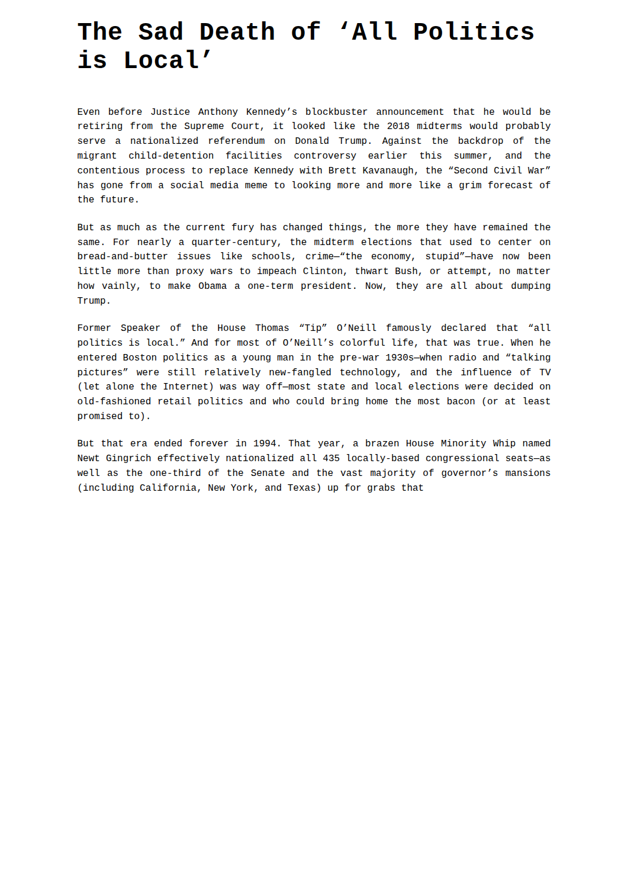The Sad Death of ‘All Politics is Local’
Even before Justice Anthony Kennedy’s blockbuster announcement that he would be retiring from the Supreme Court, it looked like the 2018 midterms would probably serve a nationalized referendum on Donald Trump. Against the backdrop of the migrant child-detention facilities controversy earlier this summer, and the contentious process to replace Kennedy with Brett Kavanaugh, the “Second Civil War” has gone from a social media meme to looking more and more like a grim forecast of the future.
But as much as the current fury has changed things, the more they have remained the same. For nearly a quarter-century, the midterm elections that used to center on bread-and-butter issues like schools, crime—“the economy, stupid”—have now been little more than proxy wars to impeach Clinton, thwart Bush, or attempt, no matter how vainly, to make Obama a one-term president. Now, they are all about dumping Trump.
Former Speaker of the House Thomas “Tip” O’Neill famously declared that “all politics is local.” And for most of O’Neill’s colorful life, that was true. When he entered Boston politics as a young man in the pre-war 1930s—when radio and “talking pictures” were still relatively new-fangled technology, and the influence of TV (let alone the Internet) was way off—most state and local elections were decided on old-fashioned retail politics and who could bring home the most bacon (or at least promised to).
But that era ended forever in 1994. That year, a brazen House Minority Whip named Newt Gingrich effectively nationalized all 435 locally-based congressional seats—as well as the one-third of the Senate and the vast majority of governor’s mansions (including California, New York, and Texas) up for grabs that